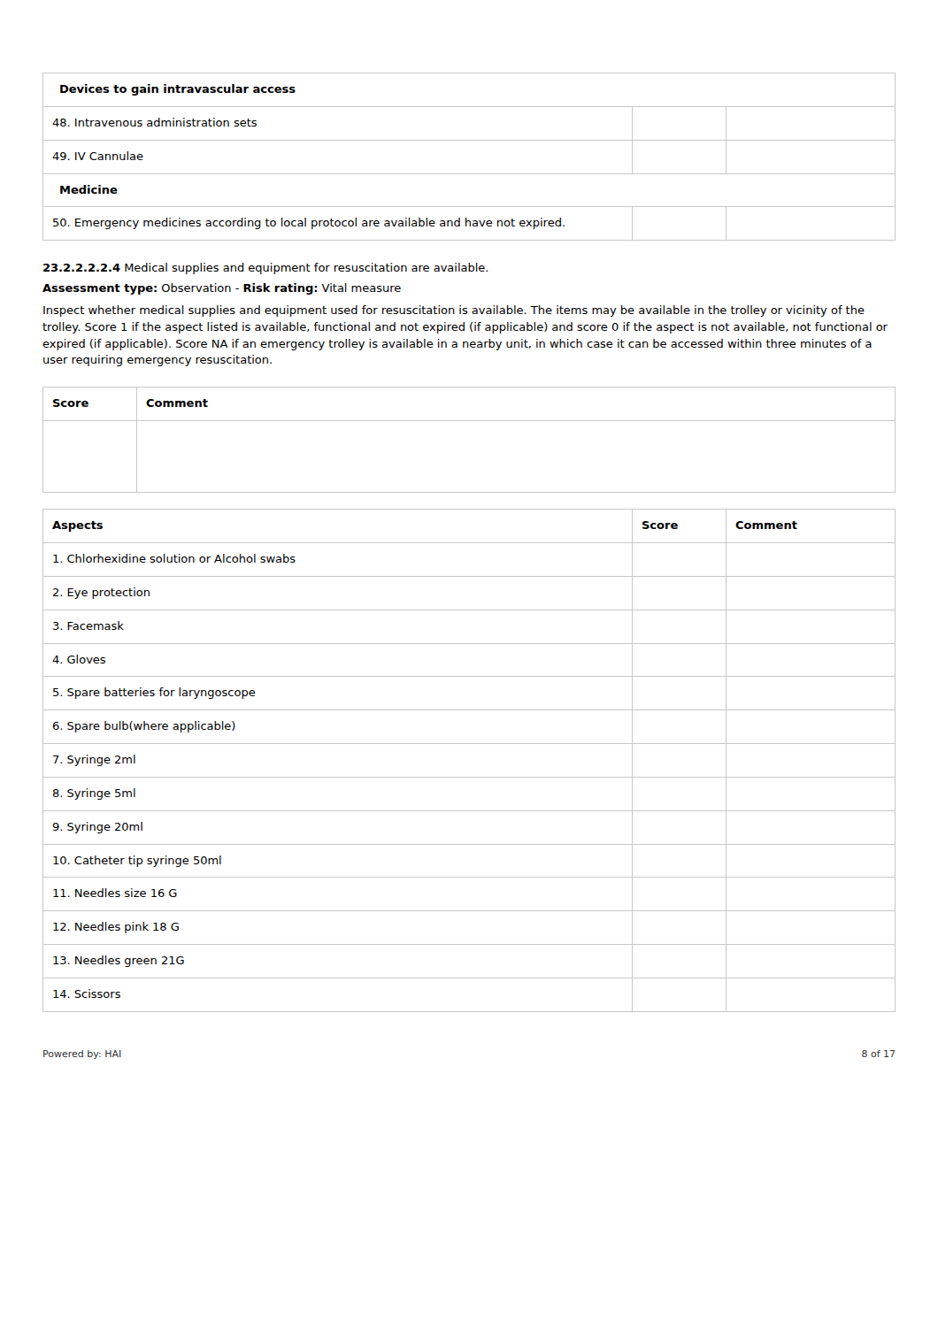| Devices to gain intravascular access |
| 48. Intravenous administration sets | | |
| 49. IV Cannulae | | |
| Medicine |
| 50. Emergency medicines according to local protocol are available and have not expired. | | |
23.2.2.2.2.4 Medical supplies and equipment for resuscitation are available.
Assessment type: Observation - Risk rating: Vital measure
Inspect whether medical supplies and equipment used for resuscitation is available. The items may be available in the trolley or vicinity of the trolley. Score 1 if the aspect listed is available, functional and not expired (if applicable) and score 0 if the aspect is not available, not functional or expired (if applicable). Score NA if an emergency trolley is available in a nearby unit, in which case it can be accessed within three minutes of a user requiring emergency resuscitation.
| Score | Comment |
| --- | --- |
| Aspects | Score | Comment |
| --- | --- | --- |
| 1. Chlorhexidine solution or Alcohol swabs | | |
| 2. Eye protection | | |
| 3. Facemask | | |
| 4. Gloves | | |
| 5. Spare batteries for laryngoscope | | |
| 6. Spare bulb(where applicable) | | |
| 7. Syringe 2ml | | |
| 8. Syringe 5ml | | |
| 9. Syringe 20ml | | |
| 10. Catheter tip syringe 50ml | | |
| 11. Needles size 16 G | | |
| 12. Needles pink 18 G | | |
| 13. Needles green 21G | | |
| 14. Scissors | | |
Powered by: HAI 8 of 17